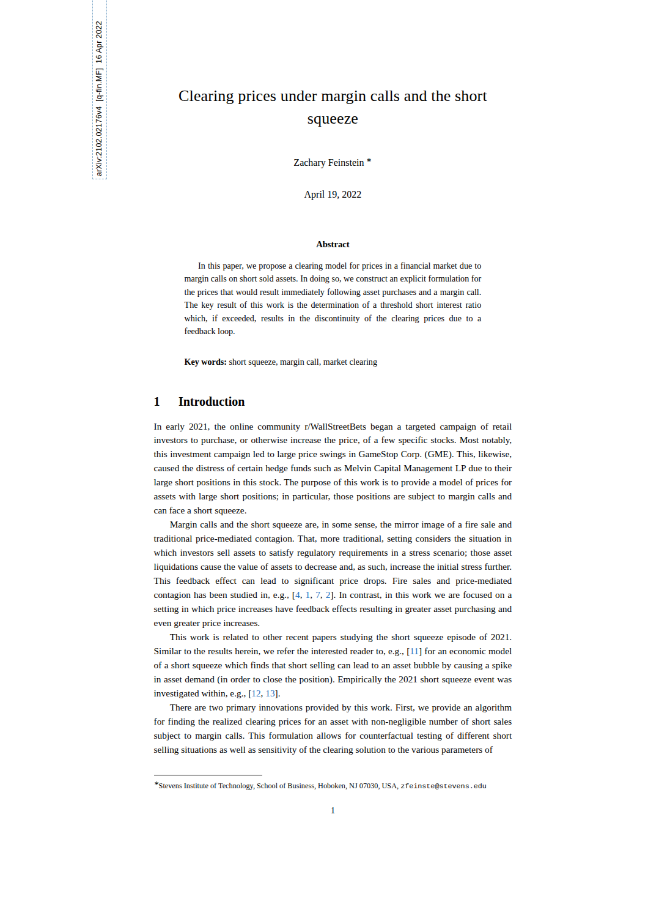arXiv:2102.02176v4 [q-fin.MF] 16 Apr 2022
Clearing prices under margin calls and the short squeeze
Zachary Feinstein ∗
April 19, 2022
Abstract
In this paper, we propose a clearing model for prices in a financial market due to margin calls on short sold assets. In doing so, we construct an explicit formulation for the prices that would result immediately following asset purchases and a margin call. The key result of this work is the determination of a threshold short interest ratio which, if exceeded, results in the discontinuity of the clearing prices due to a feedback loop.
Key words: short squeeze, margin call, market clearing
1 Introduction
In early 2021, the online community r/WallStreetBets began a targeted campaign of retail investors to purchase, or otherwise increase the price, of a few specific stocks. Most notably, this investment campaign led to large price swings in GameStop Corp. (GME). This, likewise, caused the distress of certain hedge funds such as Melvin Capital Management LP due to their large short positions in this stock. The purpose of this work is to provide a model of prices for assets with large short positions; in particular, those positions are subject to margin calls and can face a short squeeze.
Margin calls and the short squeeze are, in some sense, the mirror image of a fire sale and traditional price-mediated contagion. That, more traditional, setting considers the situation in which investors sell assets to satisfy regulatory requirements in a stress scenario; those asset liquidations cause the value of assets to decrease and, as such, increase the initial stress further. This feedback effect can lead to significant price drops. Fire sales and price-mediated contagion has been studied in, e.g., [4, 1, 7, 2]. In contrast, in this work we are focused on a setting in which price increases have feedback effects resulting in greater asset purchasing and even greater price increases.
This work is related to other recent papers studying the short squeeze episode of 2021. Similar to the results herein, we refer the interested reader to, e.g., [11] for an economic model of a short squeeze which finds that short selling can lead to an asset bubble by causing a spike in asset demand (in order to close the position). Empirically the 2021 short squeeze event was investigated within, e.g., [12, 13].
There are two primary innovations provided by this work. First, we provide an algorithm for finding the realized clearing prices for an asset with non-negligible number of short sales subject to margin calls. This formulation allows for counterfactual testing of different short selling situations as well as sensitivity of the clearing solution to the various parameters of
∗Stevens Institute of Technology, School of Business, Hoboken, NJ 07030, USA, zfeinste@stevens.edu
1